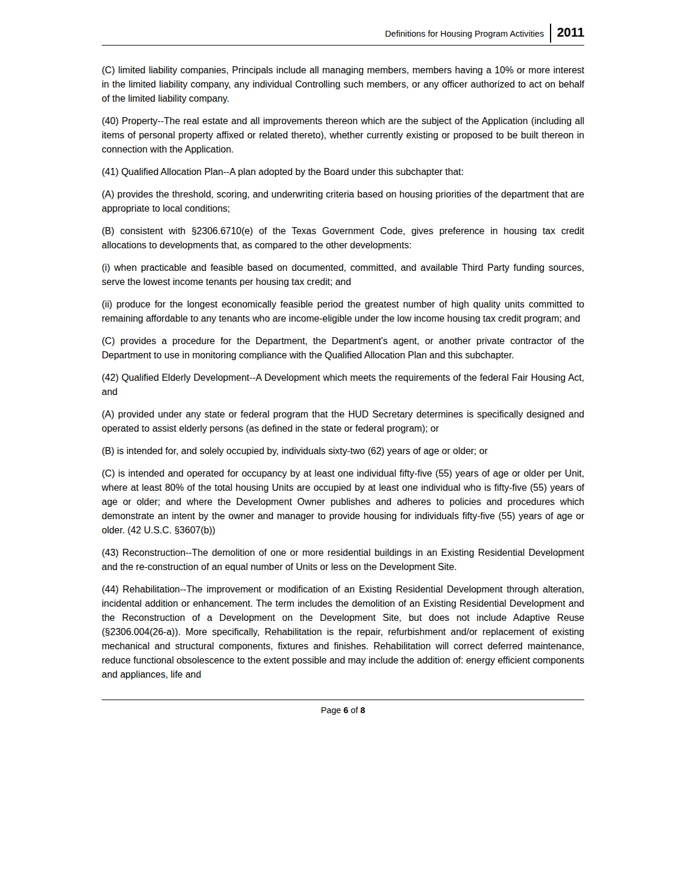Definitions for Housing Program Activities 2011
(C) limited liability companies, Principals include all managing members, members having a 10% or more interest in the limited liability company, any individual Controlling such members, or any officer authorized to act on behalf of the limited liability company.
(40) Property--The real estate and all improvements thereon which are the subject of the Application (including all items of personal property affixed or related thereto), whether currently existing or proposed to be built thereon in connection with the Application.
(41) Qualified Allocation Plan--A plan adopted by the Board under this subchapter that:
(A) provides the threshold, scoring, and underwriting criteria based on housing priorities of the department that are appropriate to local conditions;
(B) consistent with §2306.6710(e) of the Texas Government Code, gives preference in housing tax credit allocations to developments that, as compared to the other developments:
(i) when practicable and feasible based on documented, committed, and available Third Party funding sources, serve the lowest income tenants per housing tax credit; and
(ii) produce for the longest economically feasible period the greatest number of high quality units committed to remaining affordable to any tenants who are income-eligible under the low income housing tax credit program; and
(C) provides a procedure for the Department, the Department's agent, or another private contractor of the Department to use in monitoring compliance with the Qualified Allocation Plan and this subchapter.
(42) Qualified Elderly Development--A Development which meets the requirements of the federal Fair Housing Act, and
(A) provided under any state or federal program that the HUD Secretary determines is specifically designed and operated to assist elderly persons (as defined in the state or federal program); or
(B) is intended for, and solely occupied by, individuals sixty-two (62) years of age or older; or
(C) is intended and operated for occupancy by at least one individual fifty-five (55) years of age or older per Unit, where at least 80% of the total housing Units are occupied by at least one individual who is fifty-five (55) years of age or older; and where the Development Owner publishes and adheres to policies and procedures which demonstrate an intent by the owner and manager to provide housing for individuals fifty-five (55) years of age or older. (42 U.S.C. §3607(b))
(43) Reconstruction--The demolition of one or more residential buildings in an Existing Residential Development and the re-construction of an equal number of Units or less on the Development Site.
(44) Rehabilitation--The improvement or modification of an Existing Residential Development through alteration, incidental addition or enhancement. The term includes the demolition of an Existing Residential Development and the Reconstruction of a Development on the Development Site, but does not include Adaptive Reuse (§2306.004(26-a)). More specifically, Rehabilitation is the repair, refurbishment and/or replacement of existing mechanical and structural components, fixtures and finishes. Rehabilitation will correct deferred maintenance, reduce functional obsolescence to the extent possible and may include the addition of: energy efficient components and appliances, life and
Page 6 of 8